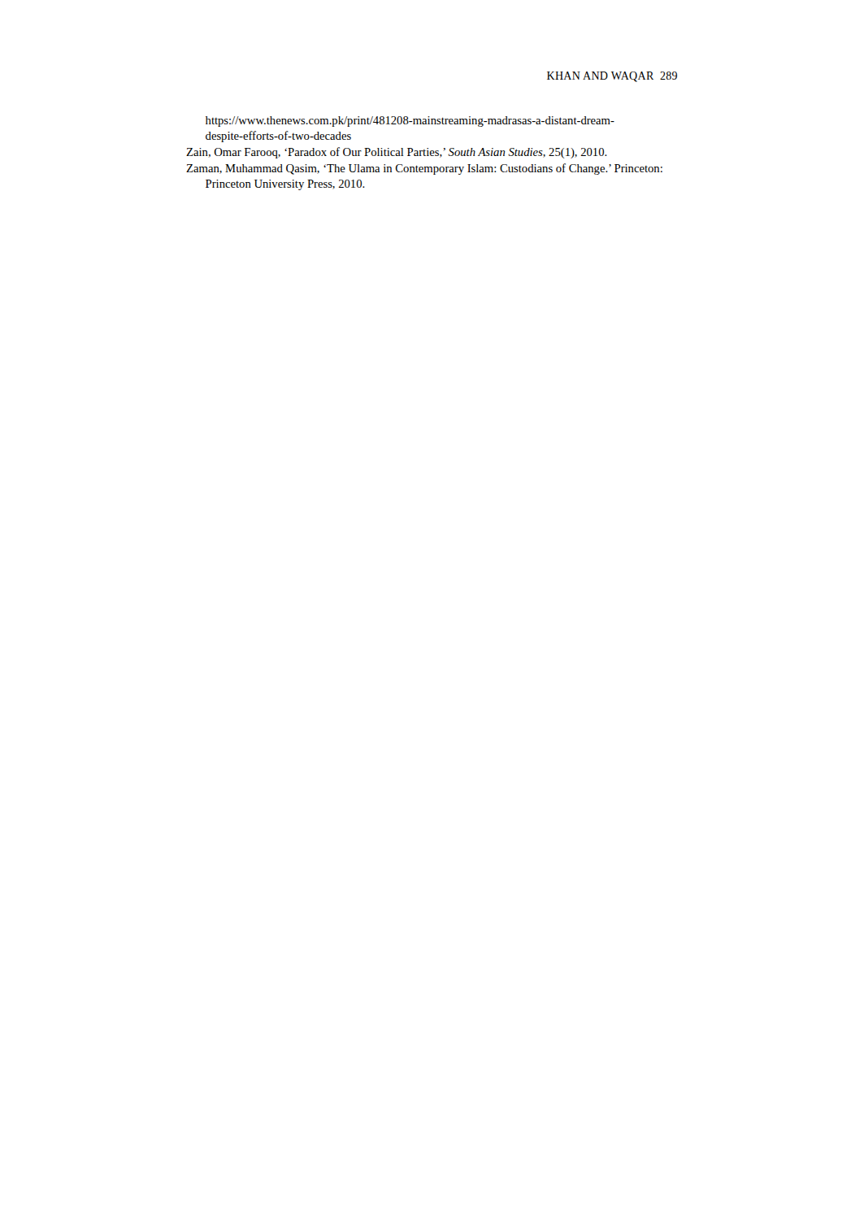KHAN AND WAQAR 289
https://www.thenews.com.pk/print/481208-mainstreaming-madrasas-a-distant-dream-despite-efforts-of-two-decades
Zain, Omar Farooq, ‘Paradox of Our Political Parties,’ South Asian Studies, 25(1), 2010.
Zaman, Muhammad Qasim, ‘The Ulama in Contemporary Islam: Custodians of Change.’ Princeton: Princeton University Press, 2010.